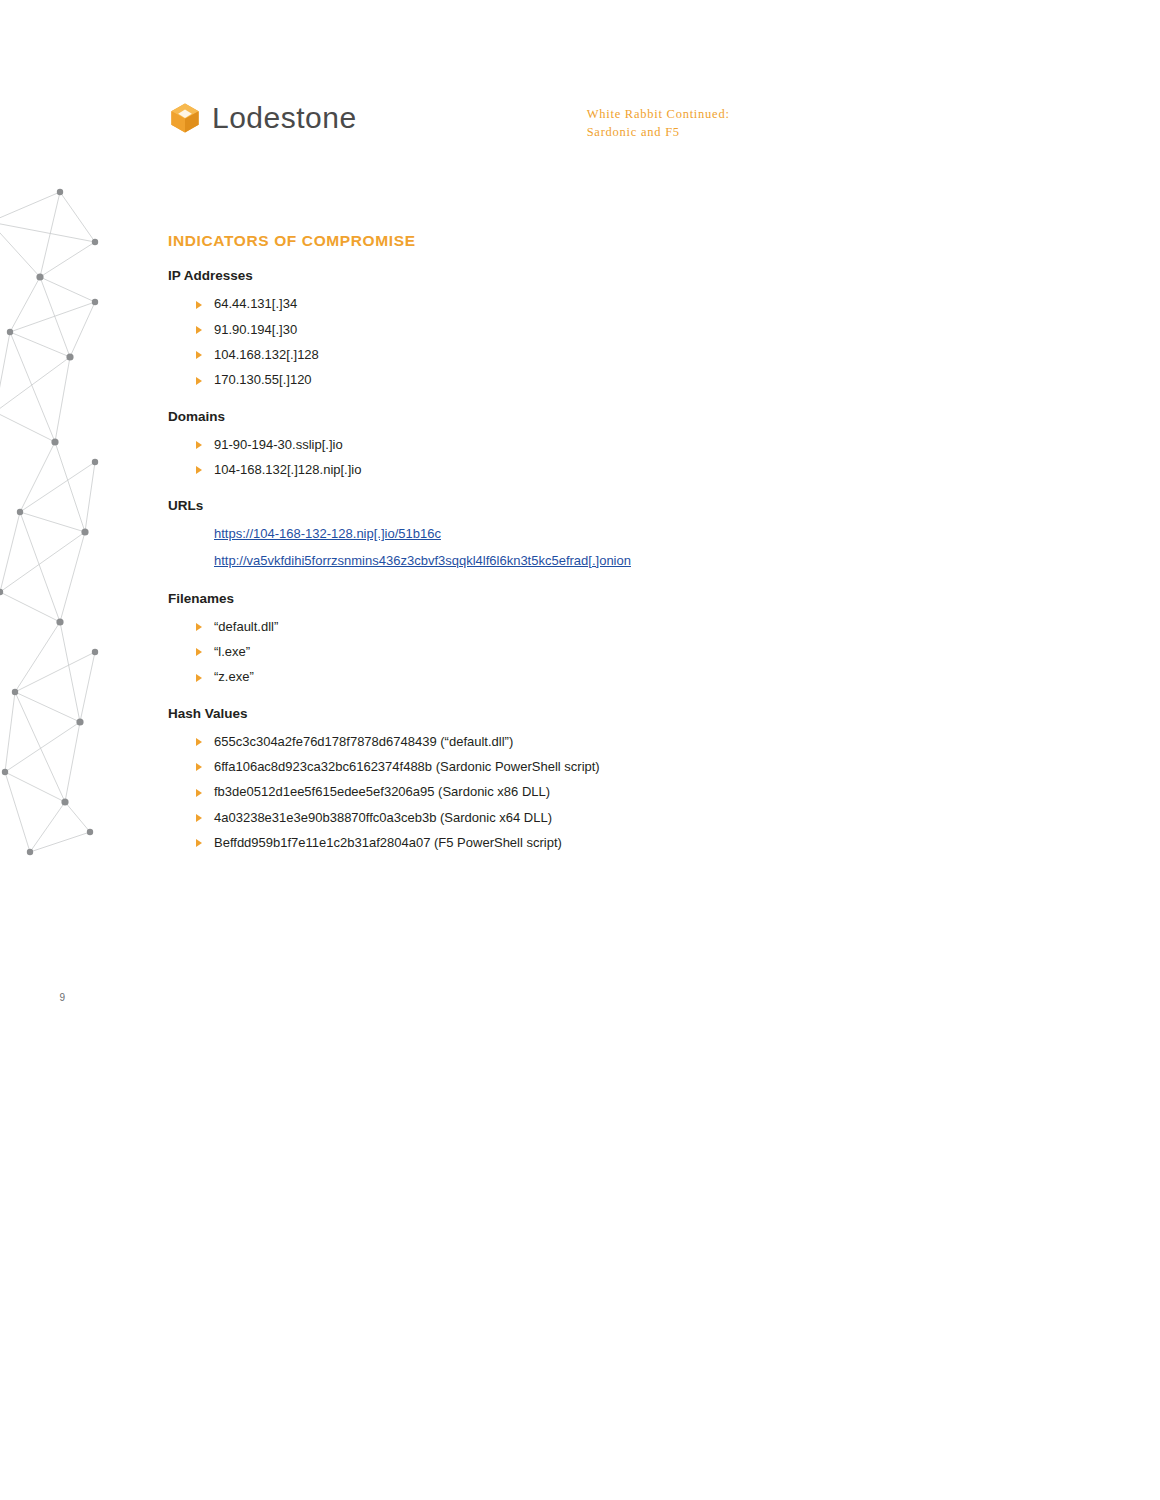Lodestone
White Rabbit Continued:
Sardonic and F5
Indicators of Compromise
IP Addresses
64.44.131[.]34
91.90.194[.]30
104.168.132[.]128
170.130.55[.]120
Domains
91-90-194-30.sslip[.]io
104-168.132[.]128.nip[.]io
URLs
https://104-168-132-128.nip[.]io/51b16c http://va5vkfdihi5forrzsnmins436z3cbvf3sqqkl4lf6l6kn3t5kc5efrad[.]onion
Filenames
“default.dll”
“l.exe”
“z.exe”
Hash Values
655c3c304a2fe76d178f7878d6748439 (“default.dll”)
6ffa106ac8d923ca32bc6162374f488b (Sardonic PowerShell script)
fb3de0512d1ee5f615edee5ef3206a95 (Sardonic x86 DLL)
4a03238e31e3e90b38870ffc0a3ceb3b (Sardonic x64 DLL)
Beffdd959b1f7e11e1c2b31af2804a07 (F5 PowerShell script)
9